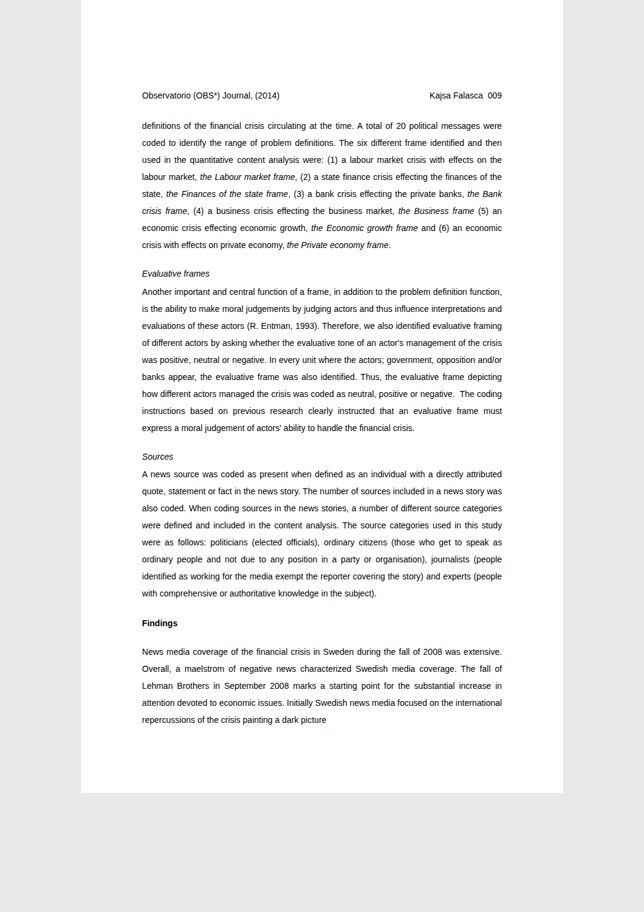Observatorio (OBS*) Journal, (2014) Kajsa Falasca 009
definitions of the financial crisis circulating at the time. A total of 20 political messages were coded to identify the range of problem definitions. The six different frame identified and then used in the quantitative content analysis were: (1) a labour market crisis with effects on the labour market, the Labour market frame, (2) a state finance crisis effecting the finances of the state, the Finances of the state frame, (3) a bank crisis effecting the private banks, the Bank crisis frame, (4) a business crisis effecting the business market, the Business frame (5) an economic crisis effecting economic growth, the Economic growth frame and (6) an economic crisis with effects on private economy, the Private economy frame.
Evaluative frames
Another important and central function of a frame, in addition to the problem definition function, is the ability to make moral judgements by judging actors and thus influence interpretations and evaluations of these actors (R. Entman, 1993). Therefore, we also identified evaluative framing of different actors by asking whether the evaluative tone of an actor's management of the crisis was positive, neutral or negative. In every unit where the actors; government, opposition and/or banks appear, the evaluative frame was also identified. Thus, the evaluative frame depicting how different actors managed the crisis was coded as neutral, positive or negative. The coding instructions based on previous research clearly instructed that an evaluative frame must express a moral judgement of actors' ability to handle the financial crisis.
Sources
A news source was coded as present when defined as an individual with a directly attributed quote, statement or fact in the news story. The number of sources included in a news story was also coded. When coding sources in the news stories, a number of different source categories were defined and included in the content analysis. The source categories used in this study were as follows: politicians (elected officials), ordinary citizens (those who get to speak as ordinary people and not due to any position in a party or organisation), journalists (people identified as working for the media exempt the reporter covering the story) and experts (people with comprehensive or authoritative knowledge in the subject).
Findings
News media coverage of the financial crisis in Sweden during the fall of 2008 was extensive. Overall, a maelstrom of negative news characterized Swedish media coverage. The fall of Lehman Brothers in September 2008 marks a starting point for the substantial increase in attention devoted to economic issues. Initially Swedish news media focused on the international repercussions of the crisis painting a dark picture